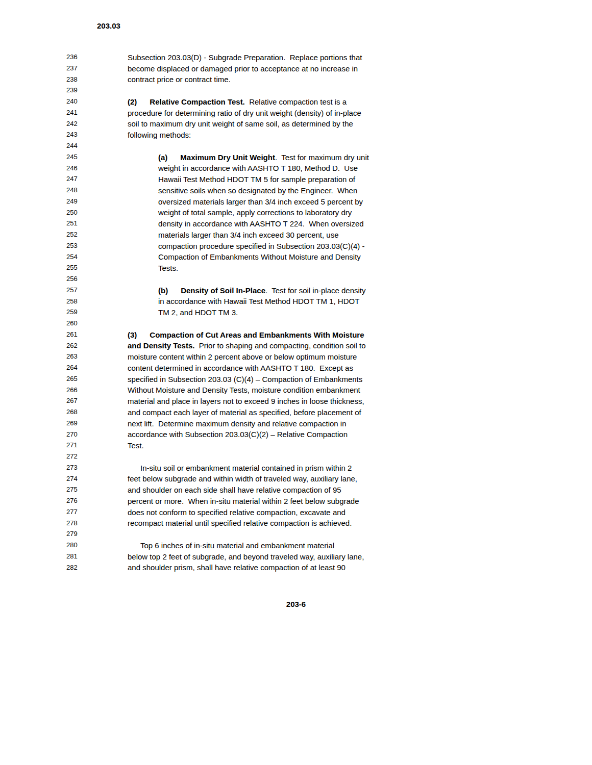203.03
236
Subsection 203.03(D) - Subgrade Preparation. Replace portions that
237
become displaced or damaged prior to acceptance at no increase in
238
contract price or contract time.
239
240
(2) Relative Compaction Test. Relative compaction test is a
241
procedure for determining ratio of dry unit weight (density) of in-place
242
soil to maximum dry unit weight of same soil, as determined by the
243
following methods:
244
245
(a) Maximum Dry Unit Weight. Test for maximum dry unit
246
weight in accordance with AASHTO T 180, Method D. Use
247
Hawaii Test Method HDOT TM 5 for sample preparation of
248
sensitive soils when so designated by the Engineer. When
249
oversized materials larger than 3/4 inch exceed 5 percent by
250
weight of total sample, apply corrections to laboratory dry
251
density in accordance with AASHTO T 224. When oversized
252
materials larger than 3/4 inch exceed 30 percent, use
253
compaction procedure specified in Subsection 203.03(C)(4) -
254
Compaction of Embankments Without Moisture and Density
255
Tests.
256
257
(b) Density of Soil In-Place. Test for soil in-place density
258
in accordance with Hawaii Test Method HDOT TM 1, HDOT
259
TM 2, and HDOT TM 3.
260
261
(3) Compaction of Cut Areas and Embankments With Moisture
262
and Density Tests. Prior to shaping and compacting, condition soil to
263
moisture content within 2 percent above or below optimum moisture
264
content determined in accordance with AASHTO T 180. Except as
265
specified in Subsection 203.03 (C)(4) – Compaction of Embankments
266
Without Moisture and Density Tests, moisture condition embankment
267
material and place in layers not to exceed 9 inches in loose thickness,
268
and compact each layer of material as specified, before placement of
269
next lift. Determine maximum density and relative compaction in
270
accordance with Subsection 203.03(C)(2) – Relative Compaction
271
Test.
272
273
In-situ soil or embankment material contained in prism within 2
274
feet below subgrade and within width of traveled way, auxiliary lane,
275
and shoulder on each side shall have relative compaction of 95
276
percent or more. When in-situ material within 2 feet below subgrade
277
does not conform to specified relative compaction, excavate and
278
recompact material until specified relative compaction is achieved.
279
280
Top 6 inches of in-situ material and embankment material
281
below top 2 feet of subgrade, and beyond traveled way, auxiliary lane,
282
and shoulder prism, shall have relative compaction of at least 90
203-6